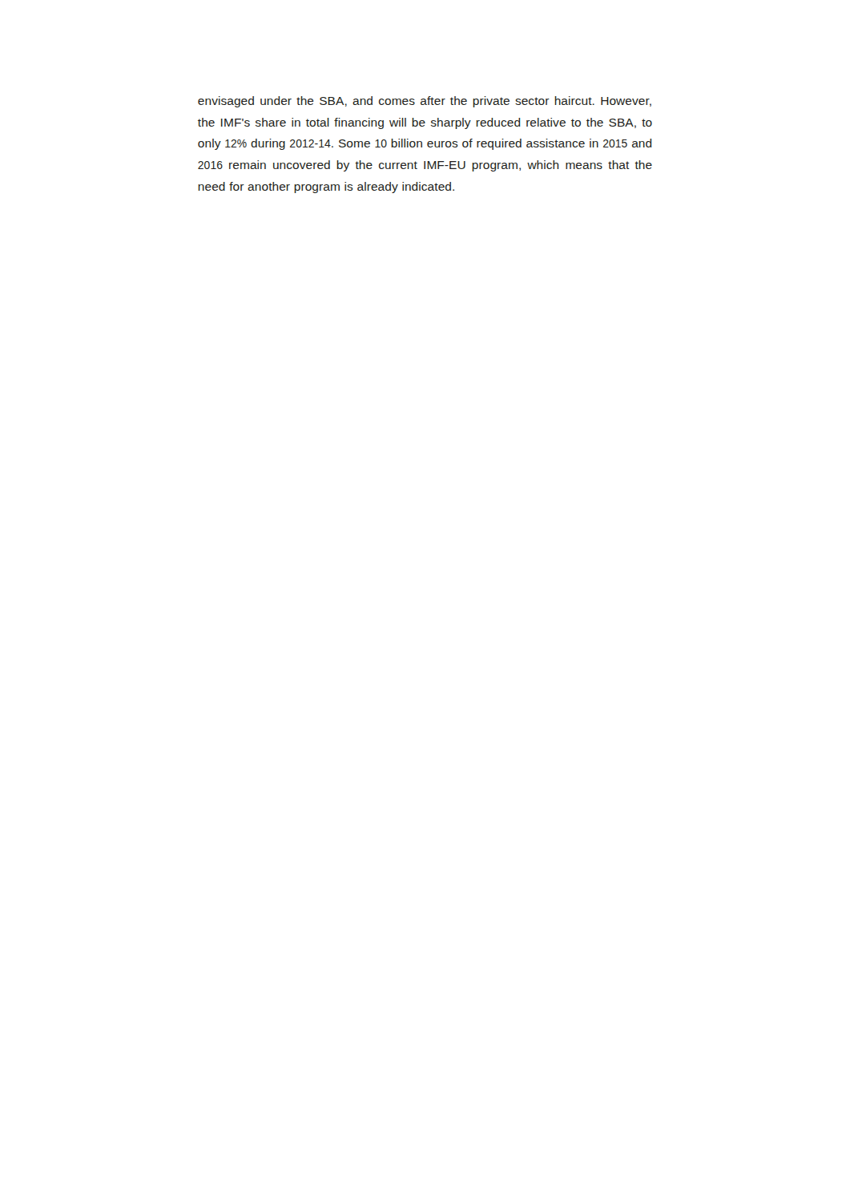envisaged under the SBA, and comes after the private sector haircut. However, the IMF's share in total financing will be sharply reduced relative to the SBA, to only 12% during 2012-14. Some 10 billion euros of required assistance in 2015 and 2016 remain uncovered by the current IMF-EU program, which means that the need for another program is already indicated.